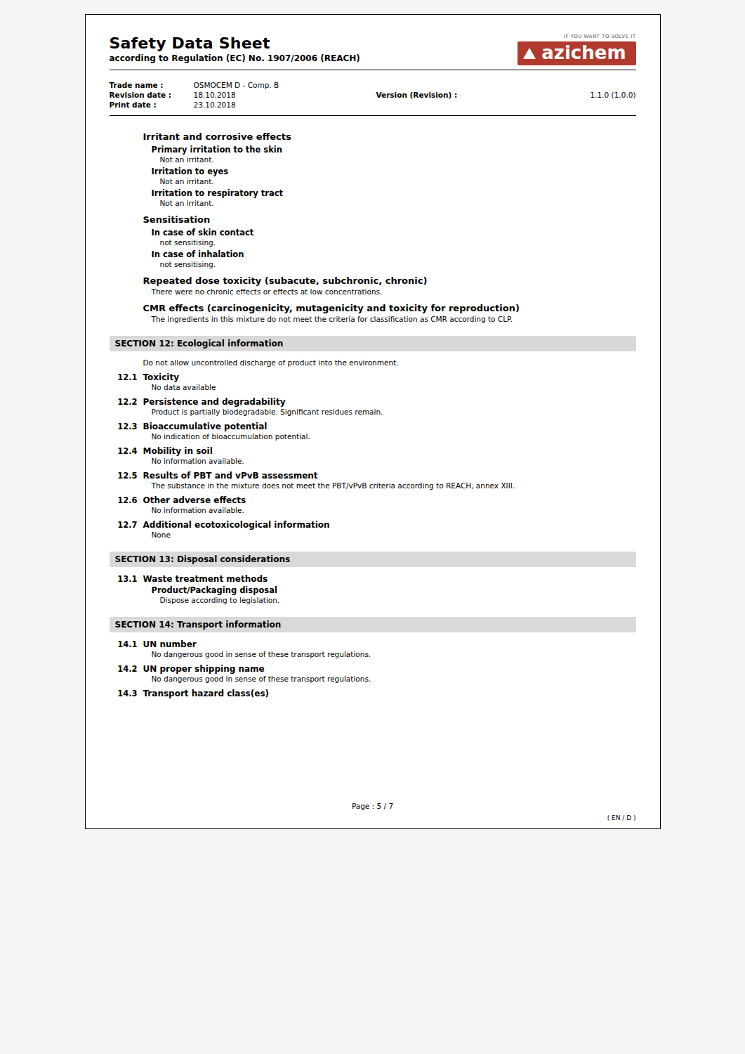Safety Data Sheet
according to Regulation (EC) No. 1907/2006 (REACH)
IF YOU WANT TO SOLVE IT
azichem
| Trade name : | OSMOCEM D - Comp. B | | |
| Revision date : | 18.10.2018 | Version (Revision) : | 1.1.0 (1.0.0) |
| Print date : | 23.10.2018 | | |
Irritant and corrosive effects
Primary irritation to the skin
Not an irritant.
Irritation to eyes
Not an irritant.
Irritation to respiratory tract
Not an irritant.
Sensitisation
In case of skin contact
not sensitising.
In case of inhalation
not sensitising.
Repeated dose toxicity (subacute, subchronic, chronic)
There were no chronic effects or effects at low concentrations.
CMR effects (carcinogenicity, mutagenicity and toxicity for reproduction)
The ingredients in this mixture do not meet the criteria for classification as CMR according to CLP.
SECTION 12: Ecological information
Do not allow uncontrolled discharge of product into the environment.
12.1
Toxicity
No data available
12.2
Persistence and degradability
Product is partially biodegradable. Significant residues remain.
12.3
Bioaccumulative potential
No indication of bioaccumulation potential.
12.4
Mobility in soil
No information available.
12.5
Results of PBT and vPvB assessment
The substance in the mixture does not meet the PBT/vPvB criteria according to REACH, annex XIII.
12.6
Other adverse effects
No information available.
12.7
Additional ecotoxicological information
None
SECTION 13: Disposal considerations
13.1
Waste treatment methods
Product/Packaging disposal
Dispose according to legislation.
SECTION 14: Transport information
14.1
UN number
No dangerous good in sense of these transport regulations.
14.2
UN proper shipping name
No dangerous good in sense of these transport regulations.
14.3
Transport hazard class(es)
Page : 5 / 7
( EN / D )